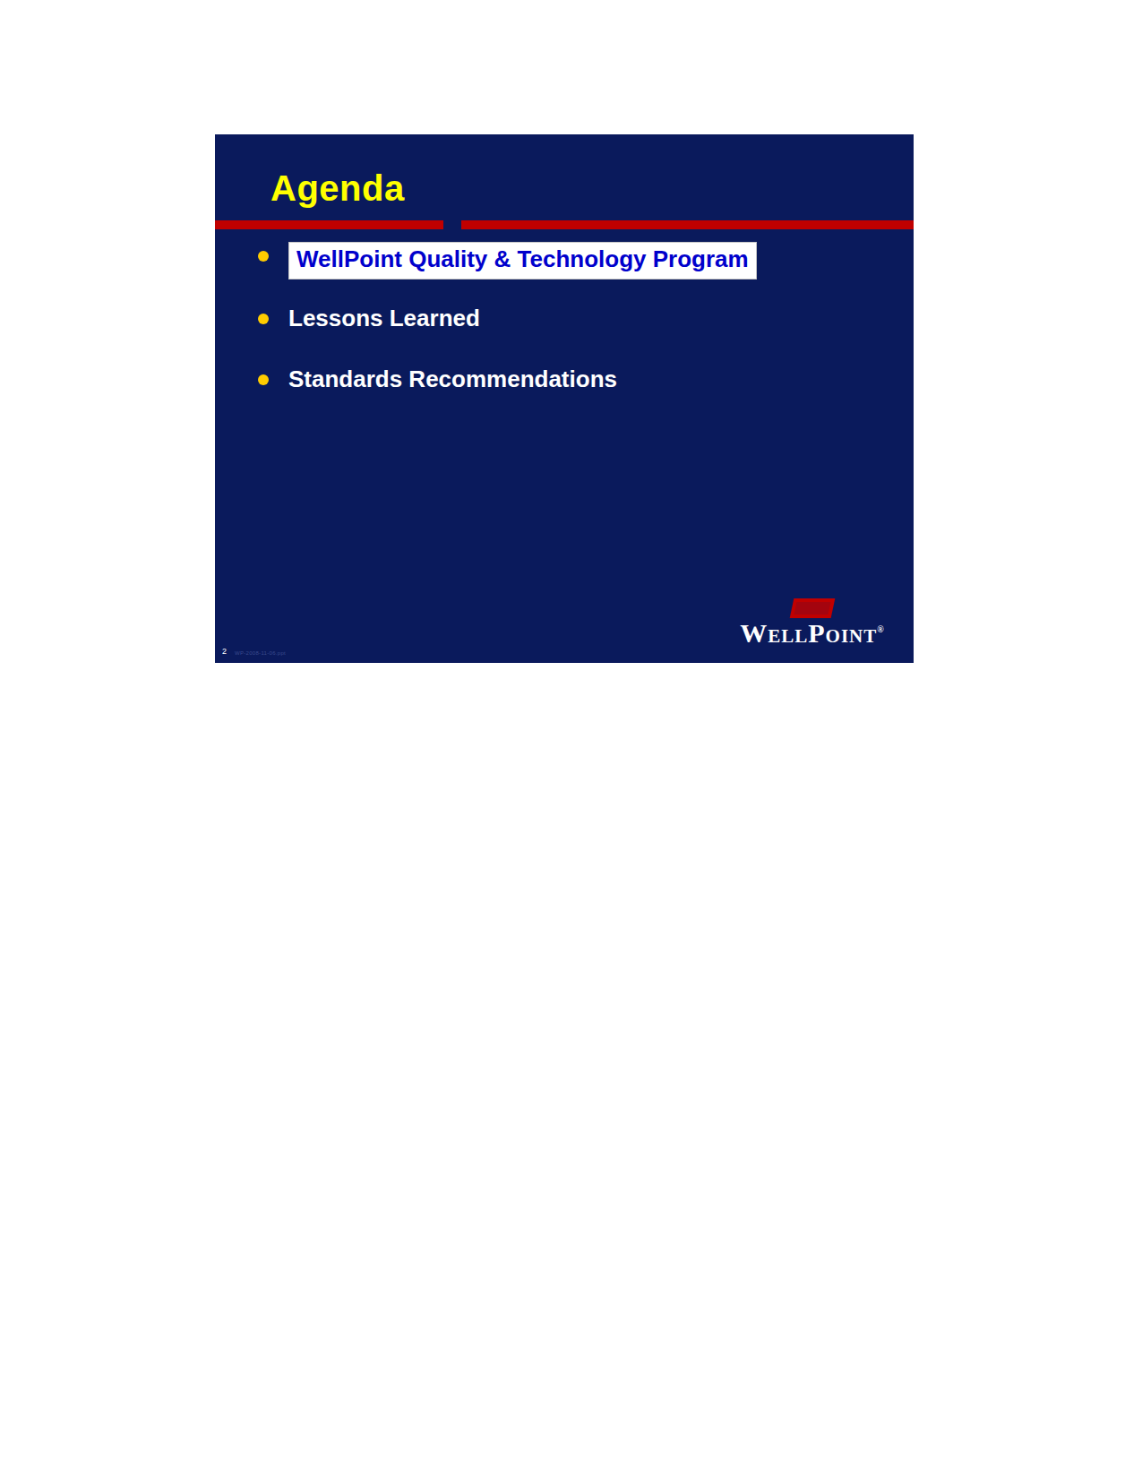Agenda
WellPoint Quality & Technology Program
Lessons Learned
Standards Recommendations
2
WP-2008-11-06.ppt
WellPoint®